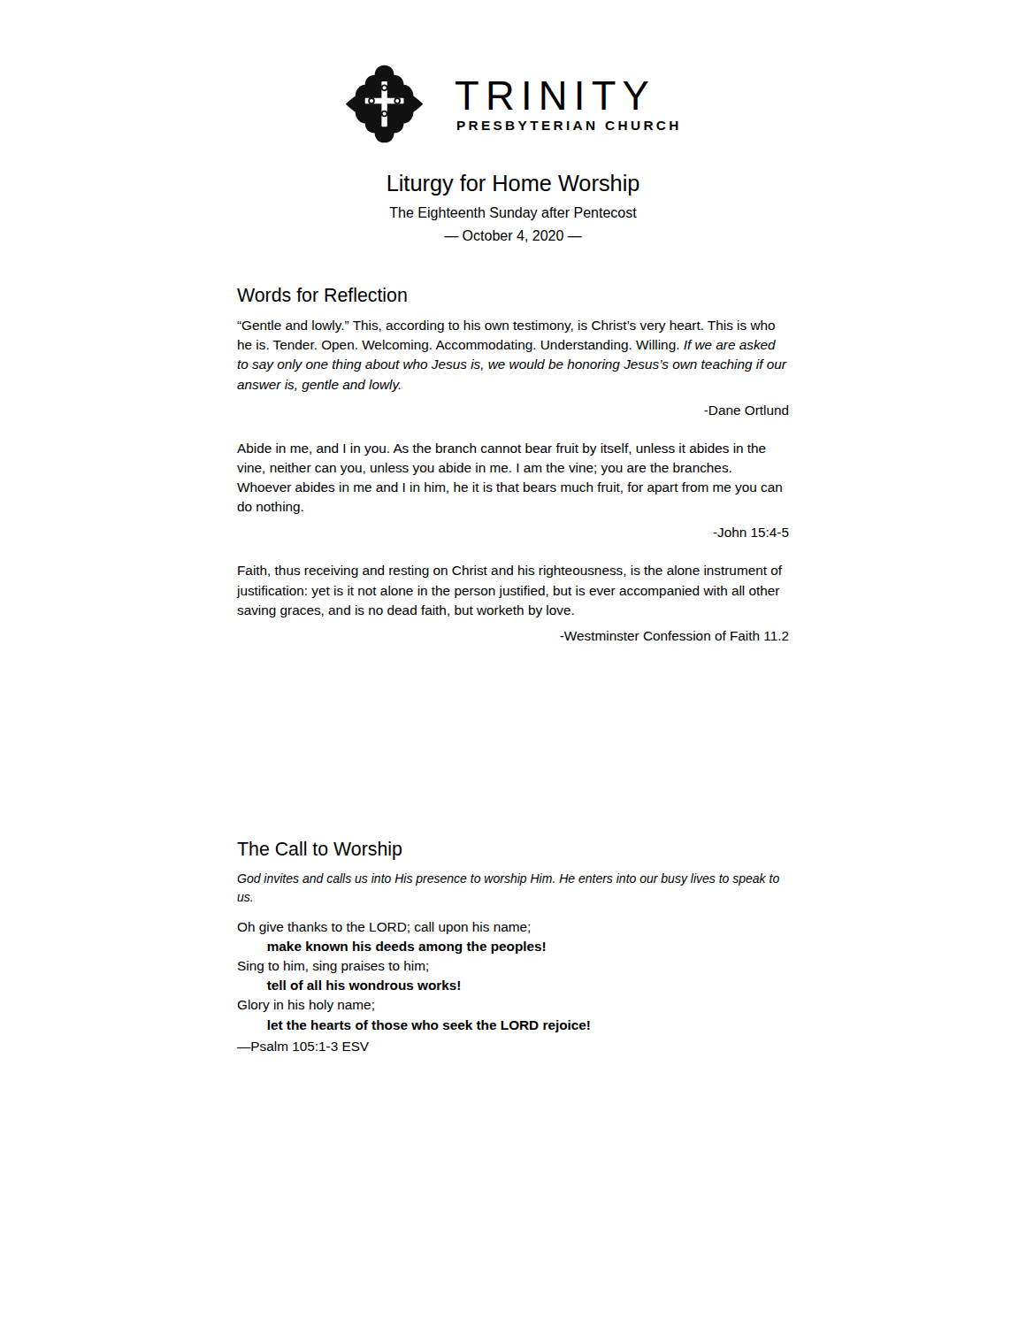TRINITY PRESBYTERIAN CHURCH
Liturgy for Home Worship
The Eighteenth Sunday after Pentecost — October 4, 2020 —
Words for Reflection
“Gentle and lowly.” This, according to his own testimony, is Christ’s very heart. This is who he is. Tender. Open. Welcoming. Accommodating. Understanding. Willing. If we are asked to say only one thing about who Jesus is, we would be honoring Jesus’s own teaching if our answer is, gentle and lowly.
-Dane Ortlund
Abide in me, and I in you. As the branch cannot bear fruit by itself, unless it abides in the vine, neither can you, unless you abide in me. I am the vine; you are the branches. Whoever abides in me and I in him, he it is that bears much fruit, for apart from me you can do nothing.
-John 15:4-5
Faith, thus receiving and resting on Christ and his righteousness, is the alone instrument of justification: yet is it not alone in the person justified, but is ever accompanied with all other saving graces, and is no dead faith, but worketh by love.
-Westminster Confession of Faith 11.2
The Call to Worship
God invites and calls us into His presence to worship Him. He enters into our busy lives to speak to us.
Oh give thanks to the LORD; call upon his name;
make known his deeds among the peoples!
Sing to him, sing praises to him;
tell of all his wondrous works!
Glory in his holy name;
let the hearts of those who seek the LORD rejoice!
—Psalm 105:1-3 ESV